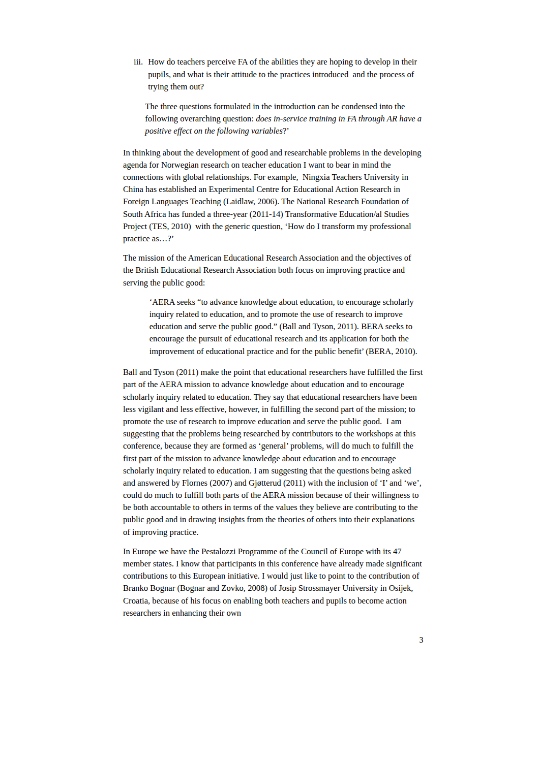How do teachers perceive FA of the abilities they are hoping to develop in their pupils, and what is their attitude to the practices introduced and the process of trying them out?
The three questions formulated in the introduction can be condensed into the following overarching question: does in-service training in FA through AR have a positive effect on the following variables?’
In thinking about the development of good and researchable problems in the developing agenda for Norwegian research on teacher education I want to bear in mind the connections with global relationships. For example, Ningxia Teachers University in China has established an Experimental Centre for Educational Action Research in Foreign Languages Teaching (Laidlaw, 2006). The National Research Foundation of South Africa has funded a three-year (2011-14) Transformative Education/al Studies Project (TES, 2010) with the generic question, ‘How do I transform my professional practice as…?’
The mission of the American Educational Research Association and the objectives of the British Educational Research Association both focus on improving practice and serving the public good:
‘AERA seeks “to advance knowledge about education, to encourage scholarly inquiry related to education, and to promote the use of research to improve education and serve the public good.” (Ball and Tyson, 2011). BERA seeks to encourage the pursuit of educational research and its application for both the improvement of educational practice and for the public benefit’ (BERA, 2010).
Ball and Tyson (2011) make the point that educational researchers have fulfilled the first part of the AERA mission to advance knowledge about education and to encourage scholarly inquiry related to education. They say that educational researchers have been less vigilant and less effective, however, in fulfilling the second part of the mission; to promote the use of research to improve education and serve the public good. I am suggesting that the problems being researched by contributors to the workshops at this conference, because they are formed as ‘general’ problems, will do much to fulfill the first part of the mission to advance knowledge about education and to encourage scholarly inquiry related to education. I am suggesting that the questions being asked and answered by Flornes (2007) and Gjøtterud (2011) with the inclusion of ‘I’ and ‘we’, could do much to fulfill both parts of the AERA mission because of their willingness to be both accountable to others in terms of the values they believe are contributing to the public good and in drawing insights from the theories of others into their explanations of improving practice.
In Europe we have the Pestalozzi Programme of the Council of Europe with its 47 member states. I know that participants in this conference have already made significant contributions to this European initiative. I would just like to point to the contribution of Branko Bognar (Bognar and Zovko, 2008) of Josip Strossmayer University in Osijek, Croatia, because of his focus on enabling both teachers and pupils to become action researchers in enhancing their own
3